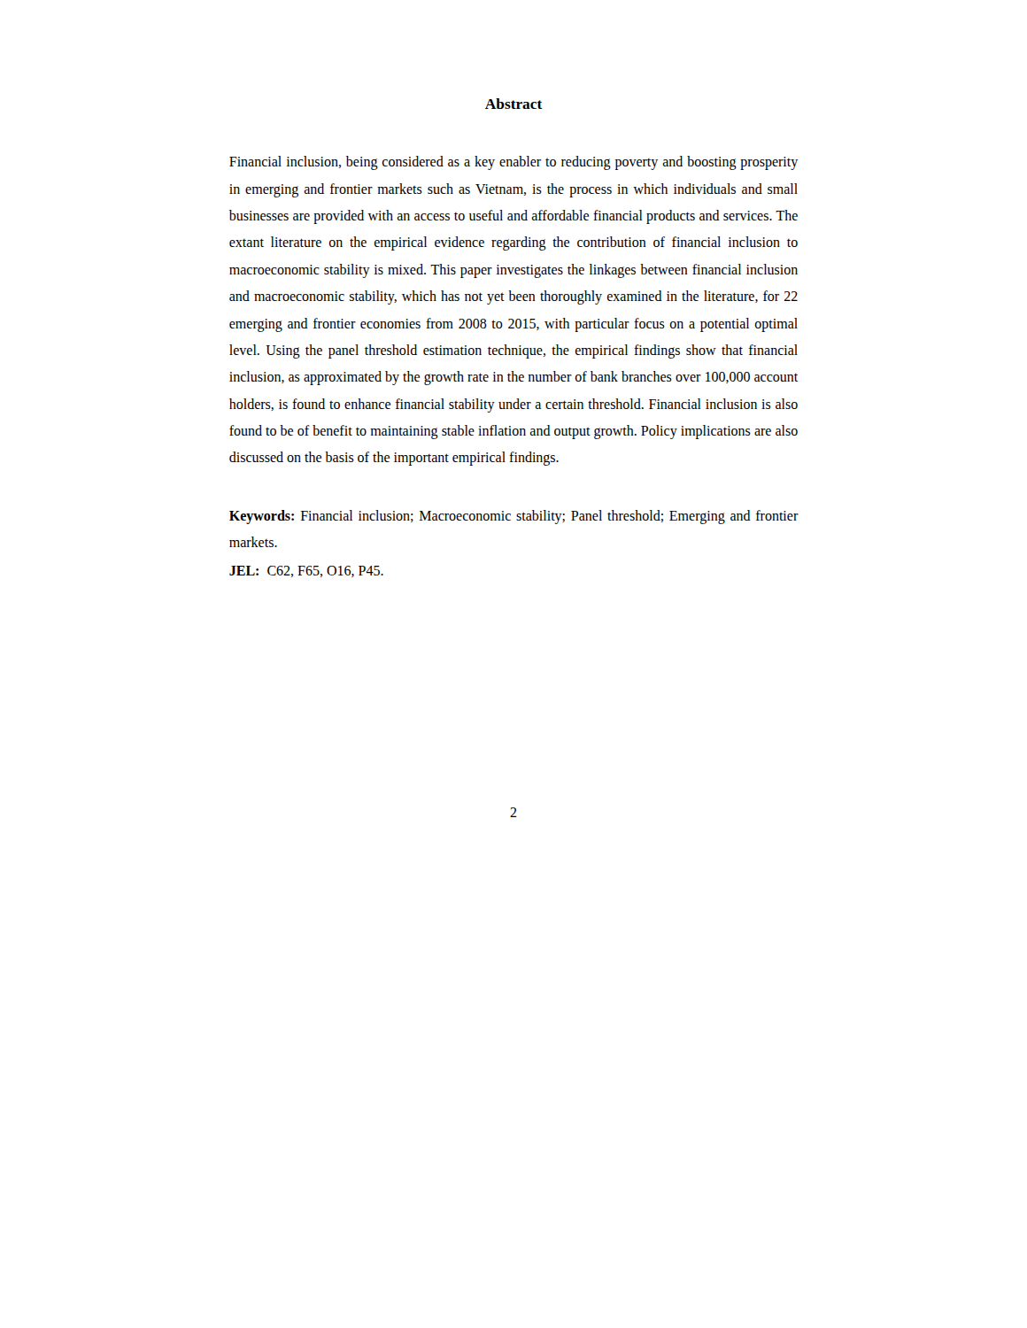Abstract
Financial inclusion, being considered as a key enabler to reducing poverty and boosting prosperity in emerging and frontier markets such as Vietnam, is the process in which individuals and small businesses are provided with an access to useful and affordable financial products and services. The extant literature on the empirical evidence regarding the contribution of financial inclusion to macroeconomic stability is mixed. This paper investigates the linkages between financial inclusion and macroeconomic stability, which has not yet been thoroughly examined in the literature, for 22 emerging and frontier economies from 2008 to 2015, with particular focus on a potential optimal level. Using the panel threshold estimation technique, the empirical findings show that financial inclusion, as approximated by the growth rate in the number of bank branches over 100,000 account holders, is found to enhance financial stability under a certain threshold. Financial inclusion is also found to be of benefit to maintaining stable inflation and output growth. Policy implications are also discussed on the basis of the important empirical findings.
Keywords: Financial inclusion; Macroeconomic stability; Panel threshold; Emerging and frontier markets.
JEL: C62, F65, O16, P45.
2